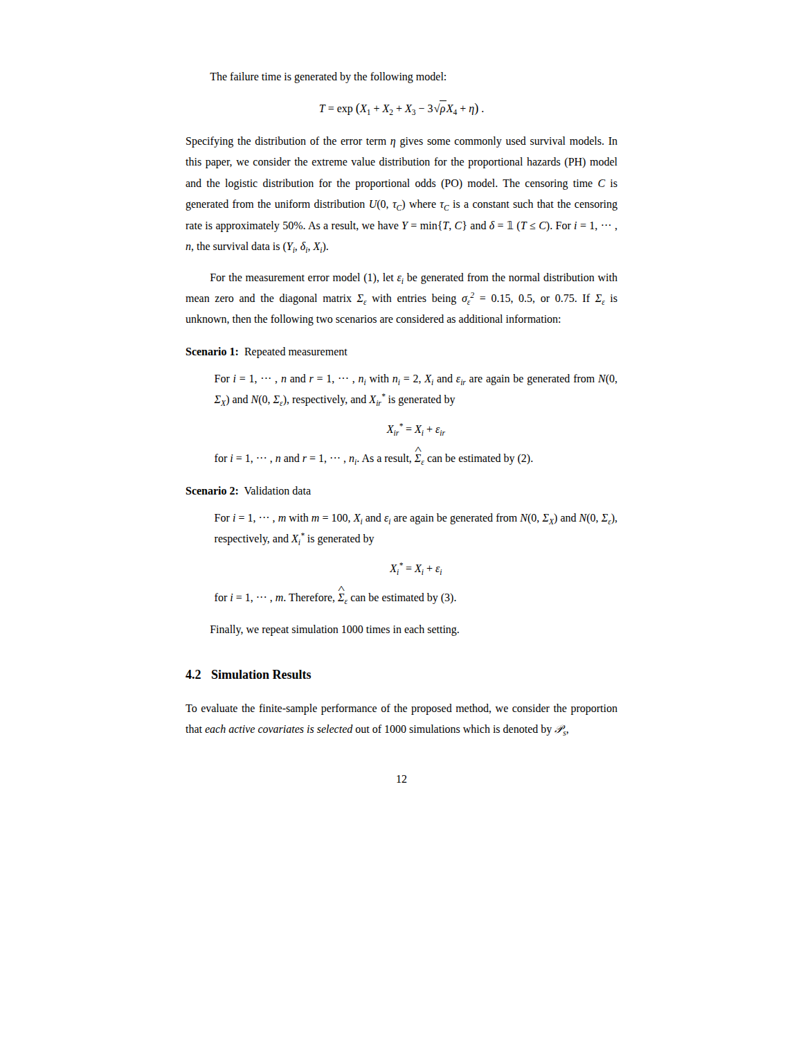The failure time is generated by the following model:
T = exp (X1 + X2 + X3 − 3ρX4 + η) .
Specifying the distribution of the error term η gives some commonly used survival models. In this paper, we consider the extreme value distribution for the proportional hazards (PH) model and the logistic distribution for the proportional odds (PO) model. The censoring time C is generated from the uniform distribution U(0, τC) where τC is a constant such that the censoring rate is approximately 50%. As a result, we have Y = min{T, C} and δ = 𝟙 (T ≤ C). For i = 1, ··· , n, the survival data is (Yi, δi, Xi).
For the measurement error model (1), let εi be generated from the normal distribution with mean zero and the diagonal matrix Σε with entries being σε2 = 0.15, 0.5, or 0.75. If Σε is unknown, then the following two scenarios are considered as additional information:
Scenario 1: Repeated measurement
For i = 1, ··· , n and r = 1, ··· , ni with ni = 2, Xi and εir are again be generated from N(0, ΣX) and N(0, Σε), respectively, and Xir* is generated by
Xir* = Xi + εir
for i = 1, ··· , n and r = 1, ··· , ni. As a result, Σε can be estimated by (2).
Scenario 2: Validation data
For i = 1, ··· , m with m = 100, Xi and εi are again be generated from N(0, ΣX) and N(0, Σε), respectively, and Xi* is generated by
Xi* = Xi + εi
for i = 1, ··· , m. Therefore, Σε can be estimated by (3).
Finally, we repeat simulation 1000 times in each setting.
4.2 Simulation Results
To evaluate the finite-sample performance of the proposed method, we consider the proportion that each active covariates is selected out of 1000 simulations which is denoted by 𝒫s,
12